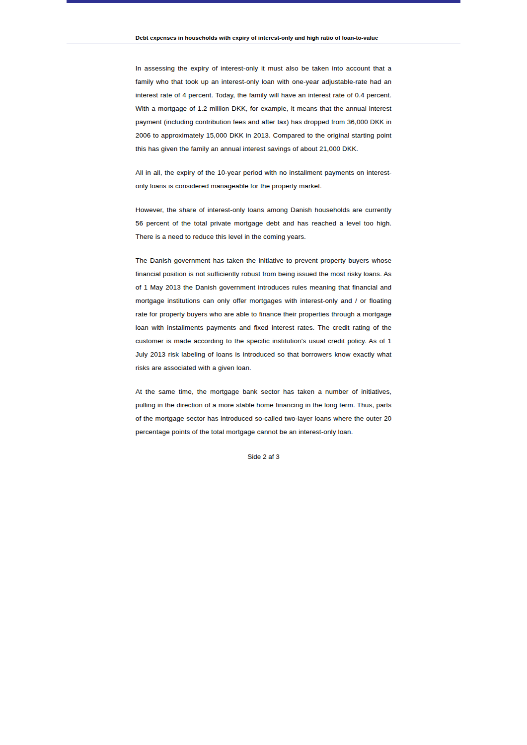Debt expenses in households with expiry of interest-only and high ratio of loan-to-value
In assessing the expiry of interest-only it must also be taken into account that a family who that took up an interest-only loan with one-year adjustable-rate had an interest rate of 4 percent. Today, the family will have an interest rate of 0.4 percent. With a mortgage of 1.2 million DKK, for example, it means that the annual interest payment (including contribution fees and after tax) has dropped from 36,000 DKK in 2006 to approximately 15,000 DKK in 2013. Compared to the original starting point this has given the family an annual interest savings of about 21,000 DKK.
All in all, the expiry of the 10-year period with no installment payments on interest-only loans is considered manageable for the property market.
However, the share of interest-only loans among Danish households are currently 56 percent of the total private mortgage debt and has reached a level too high. There is a need to reduce this level in the coming years.
The Danish government has taken the initiative to prevent property buyers whose financial position is not sufficiently robust from being issued the most risky loans. As of 1 May 2013 the Danish government introduces rules meaning that financial and mortgage institutions can only offer mortgages with interest-only and / or floating rate for property buyers who are able to finance their properties through a mortgage loan with installments payments and fixed interest rates. The credit rating of the customer is made according to the specific institution's usual credit policy. As of 1 July 2013 risk labeling of loans is introduced so that borrowers know exactly what risks are associated with a given loan.
At the same time, the mortgage bank sector has taken a number of initiatives, pulling in the direction of a more stable home financing in the long term. Thus, parts of the mortgage sector has introduced so-called two-layer loans where the outer 20 percentage points of the total mortgage cannot be an interest-only loan.
Side 2 af 3